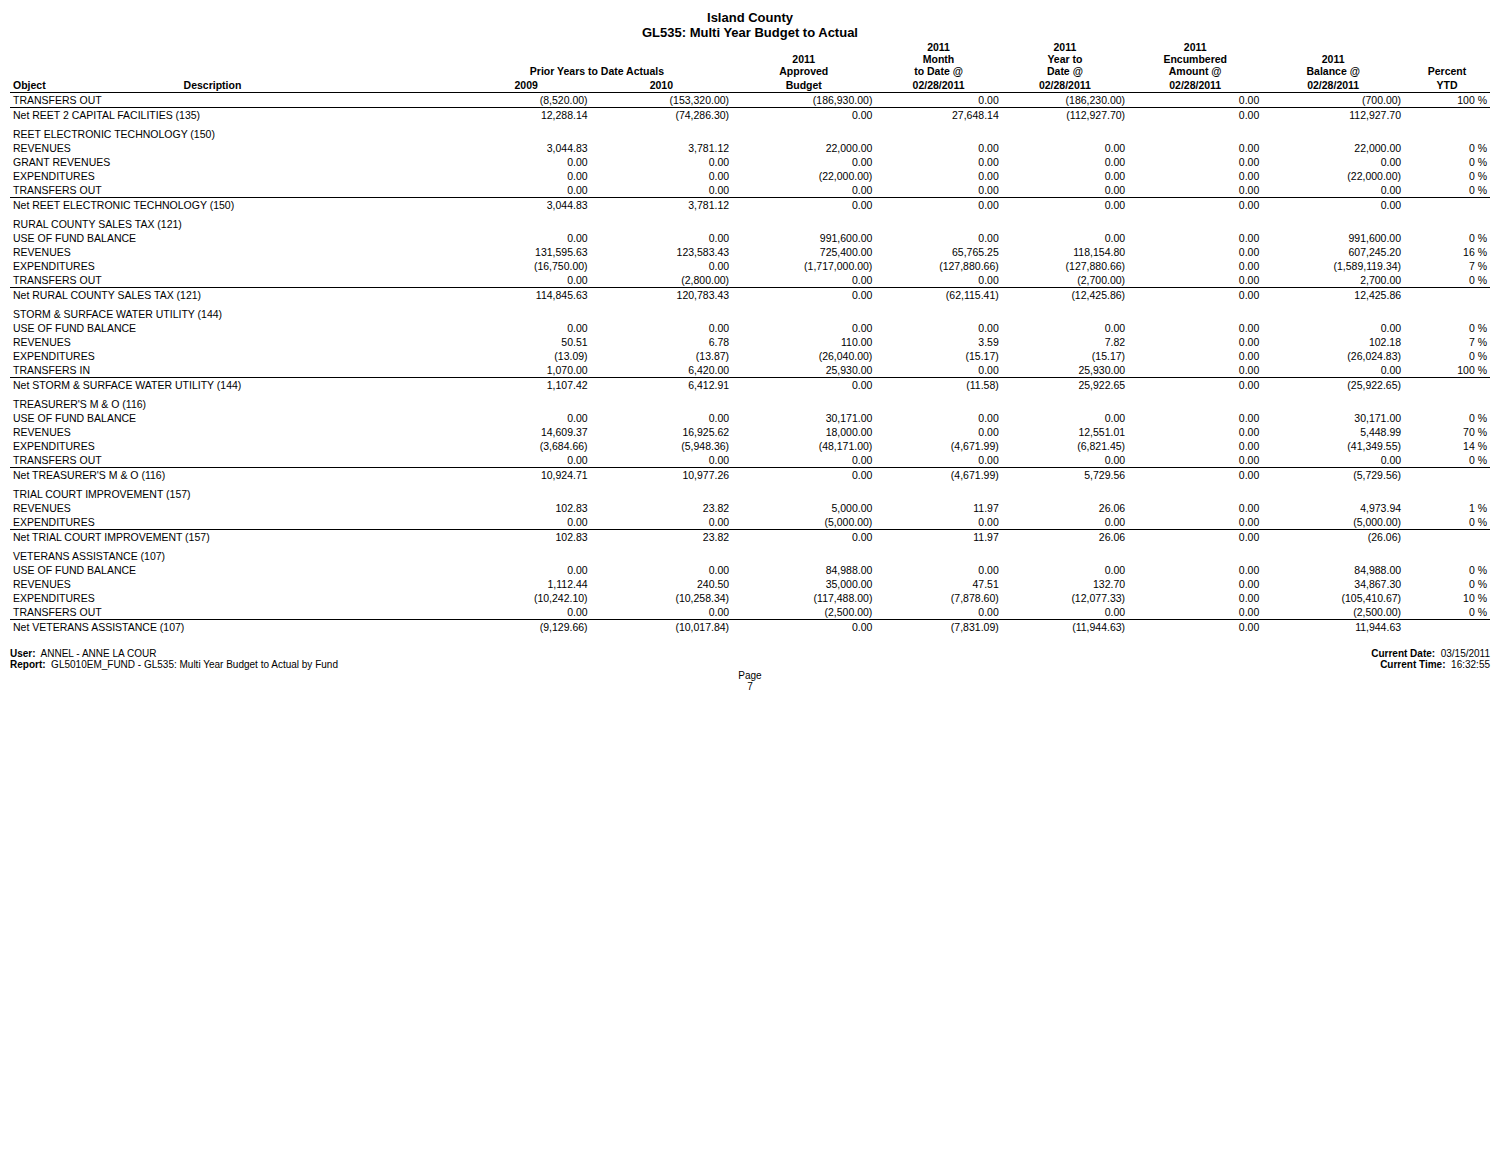Island County
GL535: Multi Year Budget to Actual
| | Prior Years to Date Actuals | 2011 Approved | 2011 Month to Date @ | 2011 Year to Date @ | 2011 Encumbered Amount @ | 2011 Balance @ | Percent |
| --- | --- | --- | --- | --- | --- | --- | --- |
| Object | Description | 2009 | 2010 | Budget | 02/28/2011 | 02/28/2011 | 02/28/2011 | 02/28/2011 | YTD |
| TRANSFERS OUT | (8,520.00) | (153,320.00) | (186,930.00) | 0.00 | (186,230.00) | 0.00 | (700.00) | 100 % |
| Net REET 2 CAPITAL FACILITIES (135) | 12,288.14 | (74,286.30) | 0.00 | 27,648.14 | (112,927.70) | 0.00 | 112,927.70 | |
| REET ELECTRONIC TECHNOLOGY (150) |
| REVENUES | 3,044.83 | 3,781.12 | 22,000.00 | 0.00 | 0.00 | 0.00 | 22,000.00 | 0 % |
| GRANT REVENUES | 0.00 | 0.00 | 0.00 | 0.00 | 0.00 | 0.00 | 0.00 | 0 % |
| EXPENDITURES | 0.00 | 0.00 | (22,000.00) | 0.00 | 0.00 | 0.00 | (22,000.00) | 0 % |
| TRANSFERS OUT | 0.00 | 0.00 | 0.00 | 0.00 | 0.00 | 0.00 | 0.00 | 0 % |
| Net REET ELECTRONIC TECHNOLOGY (150) | 3,044.83 | 3,781.12 | 0.00 | 0.00 | 0.00 | 0.00 | 0.00 | |
| RURAL COUNTY SALES TAX (121) |
| USE OF FUND BALANCE | 0.00 | 0.00 | 991,600.00 | 0.00 | 0.00 | 0.00 | 991,600.00 | 0 % |
| REVENUES | 131,595.63 | 123,583.43 | 725,400.00 | 65,765.25 | 118,154.80 | 0.00 | 607,245.20 | 16 % |
| EXPENDITURES | (16,750.00) | 0.00 | (1,717,000.00) | (127,880.66) | (127,880.66) | 0.00 | (1,589,119.34) | 7 % |
| TRANSFERS OUT | 0.00 | (2,800.00) | 0.00 | 0.00 | (2,700.00) | 0.00 | 2,700.00 | 0 % |
| Net RURAL COUNTY SALES TAX (121) | 114,845.63 | 120,783.43 | 0.00 | (62,115.41) | (12,425.86) | 0.00 | 12,425.86 | |
| STORM & SURFACE WATER UTILITY (144) |
| USE OF FUND BALANCE | 0.00 | 0.00 | 0.00 | 0.00 | 0.00 | 0.00 | 0.00 | 0 % |
| REVENUES | 50.51 | 6.78 | 110.00 | 3.59 | 7.82 | 0.00 | 102.18 | 7 % |
| EXPENDITURES | (13.09) | (13.87) | (26,040.00) | (15.17) | (15.17) | 0.00 | (26,024.83) | 0 % |
| TRANSFERS IN | 1,070.00 | 6,420.00 | 25,930.00 | 0.00 | 25,930.00 | 0.00 | 0.00 | 100 % |
| Net STORM & SURFACE WATER UTILITY (144) | 1,107.42 | 6,412.91 | 0.00 | (11.58) | 25,922.65 | 0.00 | (25,922.65) | |
| TREASURER'S M & O (116) |
| USE OF FUND BALANCE | 0.00 | 0.00 | 30,171.00 | 0.00 | 0.00 | 0.00 | 30,171.00 | 0 % |
| REVENUES | 14,609.37 | 16,925.62 | 18,000.00 | 0.00 | 12,551.01 | 0.00 | 5,448.99 | 70 % |
| EXPENDITURES | (3,684.66) | (5,948.36) | (48,171.00) | (4,671.99) | (6,821.45) | 0.00 | (41,349.55) | 14 % |
| TRANSFERS OUT | 0.00 | 0.00 | 0.00 | 0.00 | 0.00 | 0.00 | 0.00 | 0 % |
| Net TREASURER'S M & O (116) | 10,924.71 | 10,977.26 | 0.00 | (4,671.99) | 5,729.56 | 0.00 | (5,729.56) | |
| TRIAL COURT IMPROVEMENT (157) |
| REVENUES | 102.83 | 23.82 | 5,000.00 | 11.97 | 26.06 | 0.00 | 4,973.94 | 1 % |
| EXPENDITURES | 0.00 | 0.00 | (5,000.00) | 0.00 | 0.00 | 0.00 | (5,000.00) | 0 % |
| Net TRIAL COURT IMPROVEMENT (157) | 102.83 | 23.82 | 0.00 | 11.97 | 26.06 | 0.00 | (26.06) | |
| VETERANS ASSISTANCE (107) |
| USE OF FUND BALANCE | 0.00 | 0.00 | 84,988.00 | 0.00 | 0.00 | 0.00 | 84,988.00 | 0 % |
| REVENUES | 1,112.44 | 240.50 | 35,000.00 | 47.51 | 132.70 | 0.00 | 34,867.30 | 0 % |
| EXPENDITURES | (10,242.10) | (10,258.34) | (117,488.00) | (7,878.60) | (12,077.33) | 0.00 | (105,410.67) | 10 % |
| TRANSFERS OUT | 0.00 | 0.00 | (2,500.00) | 0.00 | 0.00 | 0.00 | (2,500.00) | 0 % |
| Net VETERANS ASSISTANCE (107) | (9,129.66) | (10,017.84) | 0.00 | (7,831.09) | (11,944.63) | 0.00 | 11,944.63 | |
User: ANNEL - ANNE LA COUR
Report: GL5010EM_FUND - GL535: Multi Year Budget to Actual by Fund
Current Date: 03/15/2011
Current Time: 16:32:55
Page
7